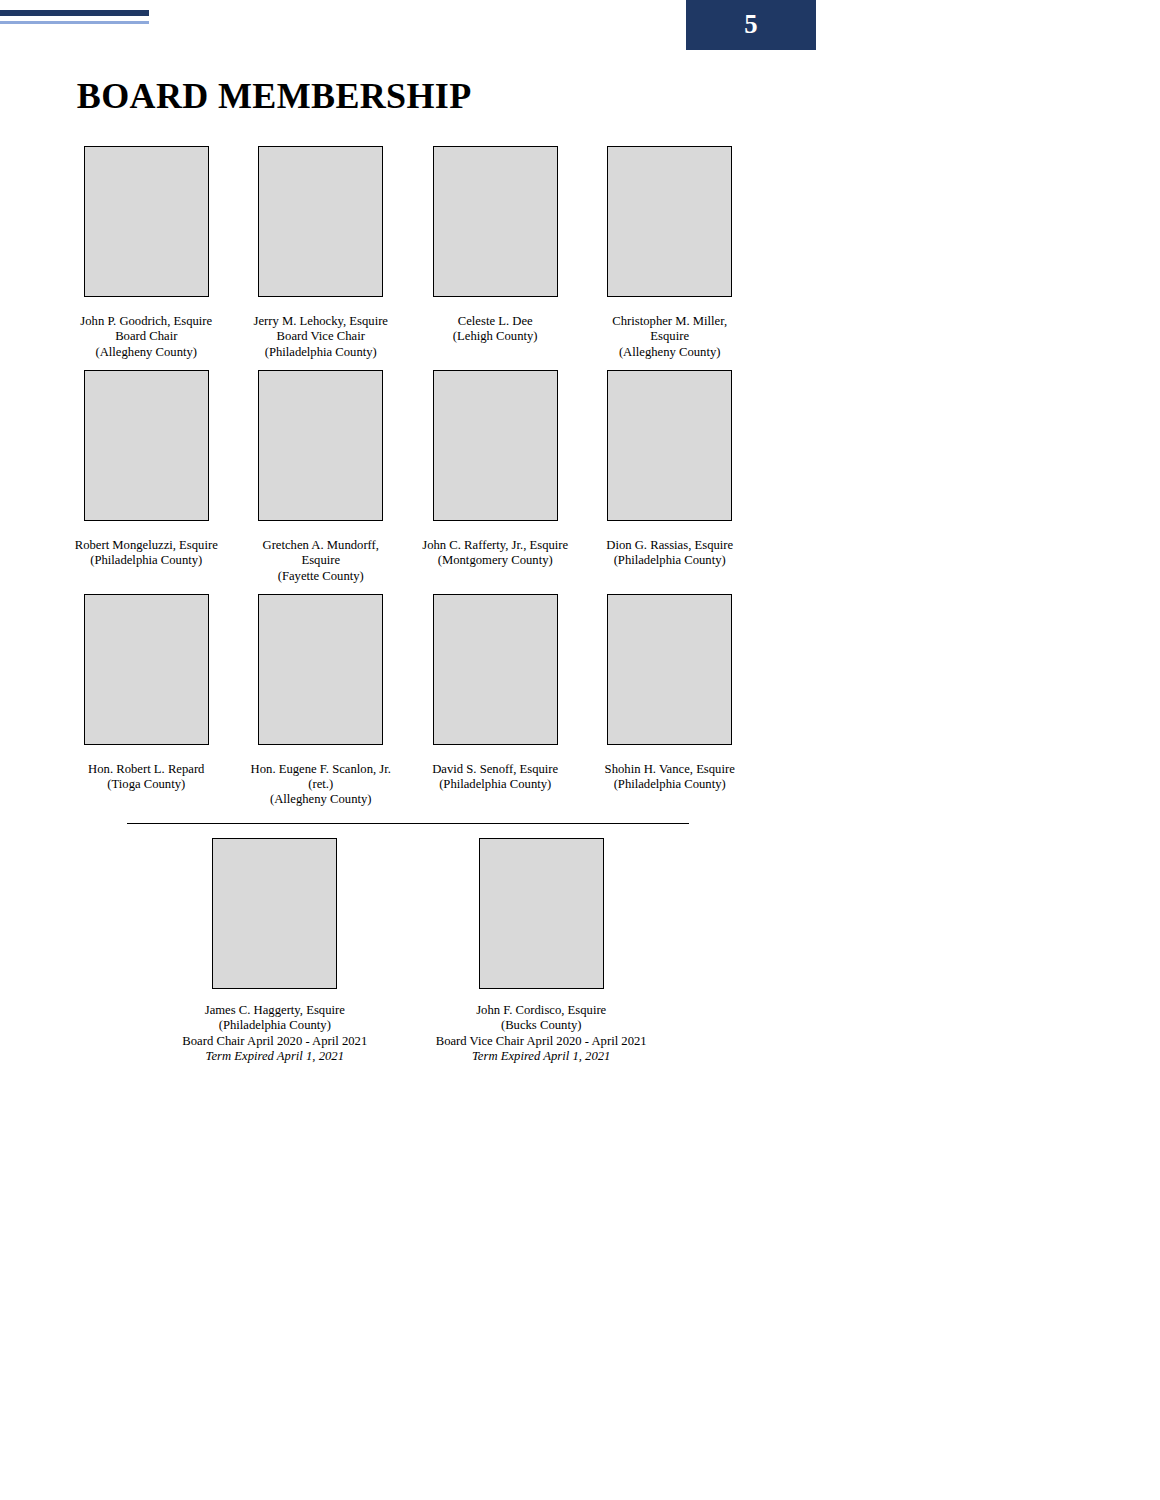5
BOARD MEMBERSHIP
John P. Goodrich, Esquire Board Chair (Allegheny County)
Jerry M. Lehocky, Esquire Board Vice Chair (Philadelphia County)
Celeste L. Dee (Lehigh County)
Christopher M. Miller, Esquire (Allegheny County)
Robert Mongeluzzi, Esquire (Philadelphia County)
Gretchen A. Mundorff, Esquire (Fayette County)
John C. Rafferty, Jr., Esquire (Montgomery County)
Dion G. Rassias, Esquire (Philadelphia County)
Hon. Robert L. Repard (Tioga County)
Hon. Eugene F. Scanlon, Jr. (ret.) (Allegheny County)
David S. Senoff, Esquire (Philadelphia County)
Shohin H. Vance, Esquire (Philadelphia County)
James C. Haggerty, Esquire (Philadelphia County) Board Chair April 2020 - April 2021 Term Expired April 1, 2021
John F. Cordisco, Esquire (Bucks County) Board Vice Chair April 2020 - April 2021 Term Expired April 1, 2021